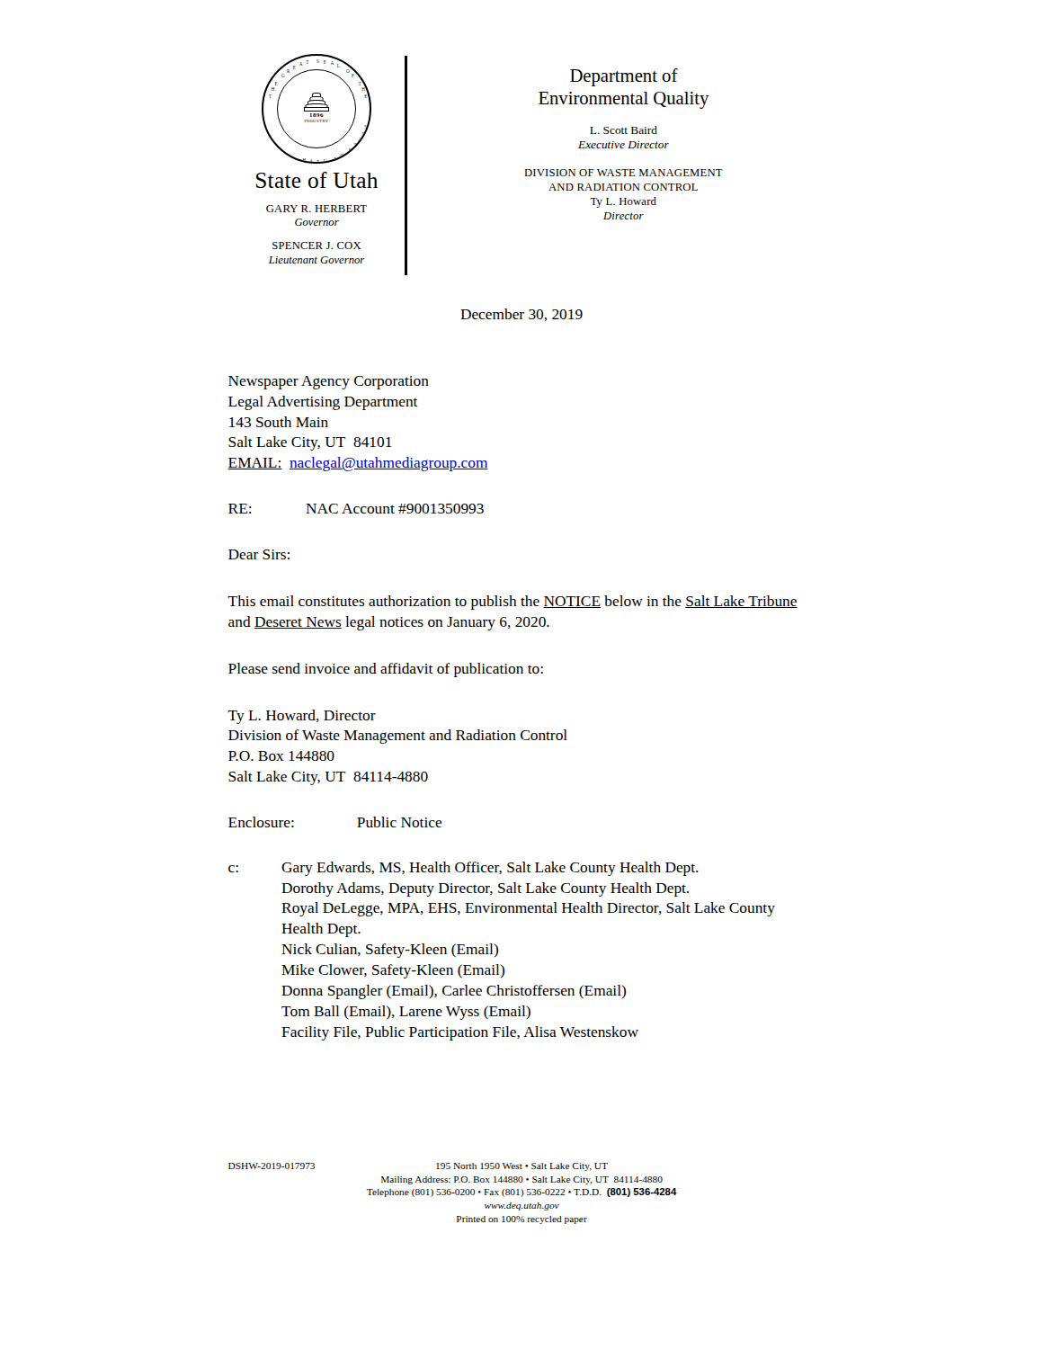T H E G R E A T S E A L O F T H E S T A T E O F U T A H
1896
INDUSTRY
State of Utah
GARY R. HERBERT
Governor
SPENCER J. COX
Lieutenant Governor
Department of
Environmental Quality
L. Scott Baird
Executive Director
DIVISION OF WASTE MANAGEMENT
AND RADIATION CONTROL
Ty L. Howard
Director
December 30, 2019
Newspaper Agency Corporation
Legal Advertising Department
143 South Main
Salt Lake City, UT 84101
EMAIL: naclegal@utahmediagroup.com
RE: NAC Account #9001350993
Dear Sirs:
This email constitutes authorization to publish the NOTICE below in the Salt Lake Tribune and Deseret News legal notices on January 6, 2020.
Please send invoice and affidavit of publication to:
Ty L. Howard, Director
Division of Waste Management and Radiation Control
P.O. Box 144880
Salt Lake City, UT 84114-4880
Enclosure: Public Notice
c:
Gary Edwards, MS, Health Officer, Salt Lake County Health Dept.
Dorothy Adams, Deputy Director, Salt Lake County Health Dept.
Royal DeLegge, MPA, EHS, Environmental Health Director, Salt Lake County Health Dept.
Nick Culian, Safety-Kleen (Email)
Mike Clower, Safety-Kleen (Email)
Donna Spangler (Email), Carlee Christoffersen (Email)
Tom Ball (Email), Larene Wyss (Email)
Facility File, Public Participation File, Alisa Westenskow
DSHW-2019-017973
195 North 1950 West • Salt Lake City, UT
Mailing Address: P.O. Box 144880 • Salt Lake City, UT 84114-4880
Telephone (801) 536-0200 • Fax (801) 536-0222 • T.D.D. (801) 536-4284
www.deq.utah.gov
Printed on 100% recycled paper